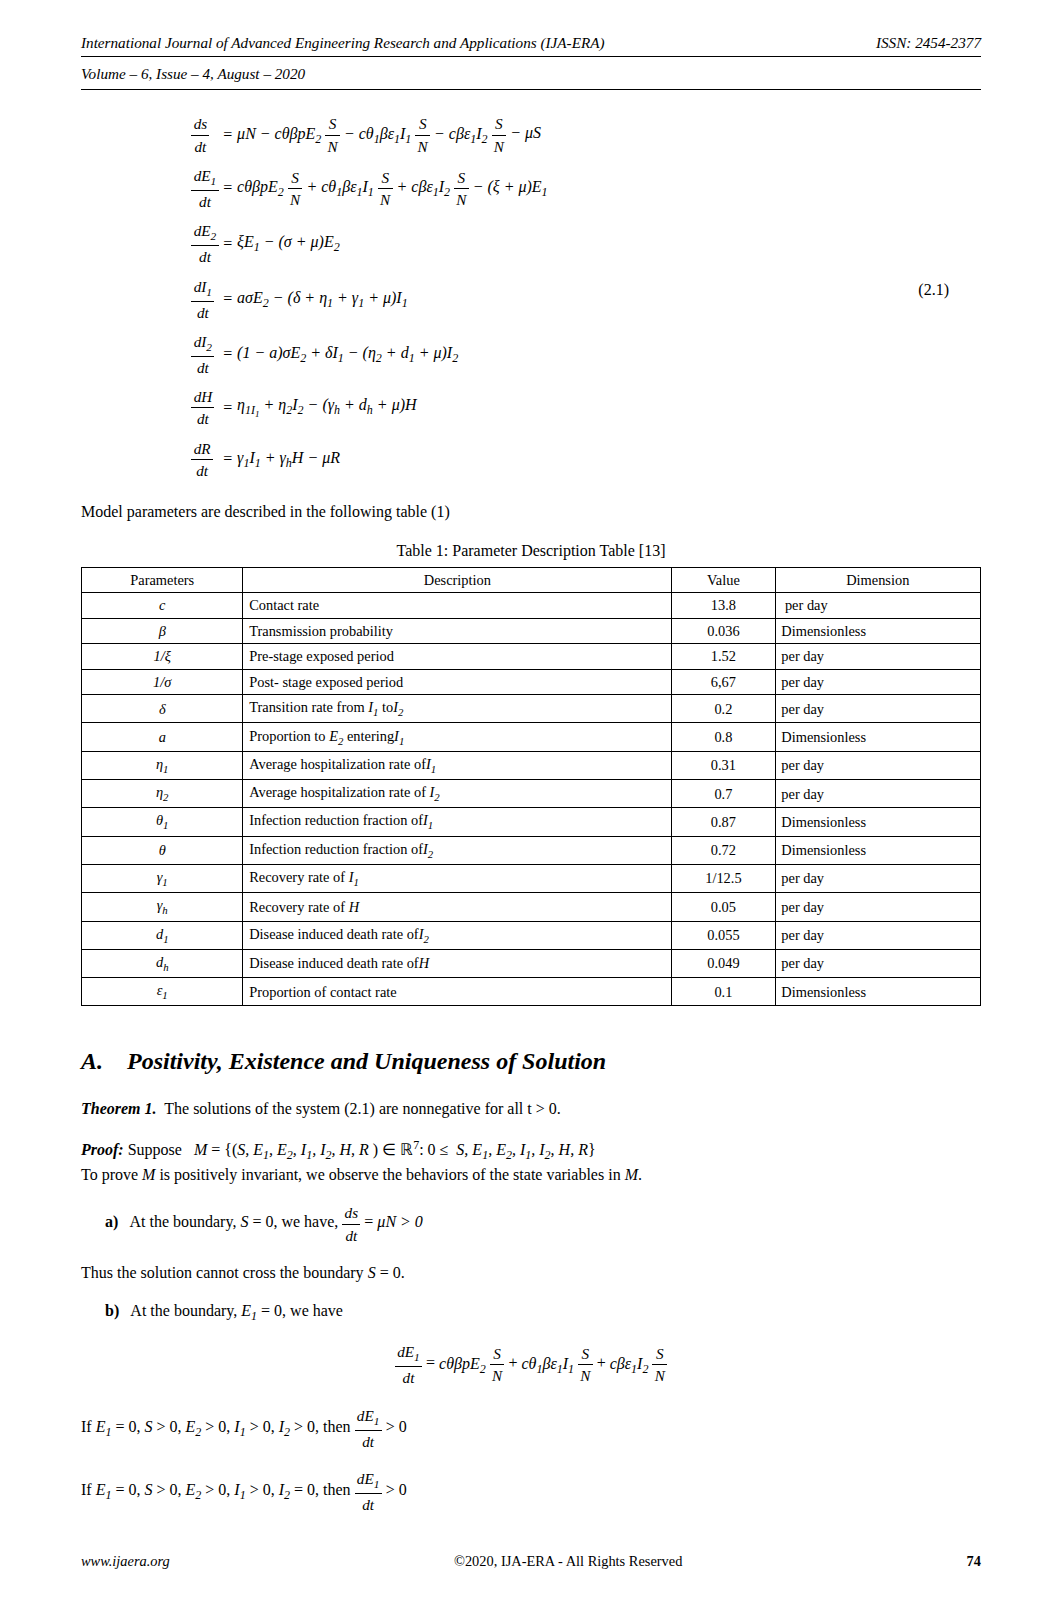International Journal of Advanced Engineering Research and Applications (IJA-ERA) ISSN: 2454-2377
Volume – 6, Issue – 4, August – 2020
(2.1)
| ds dt | = | μN − cθβpE 2 S N − cθ 1 βε 1 I 1 S N − cβε 1 I 2 S N − μS |
| dE 1 dt | = | cθβpE 2 S N + cθ 1 βε 1 I 1 S N + cβε 1 I 2 S N − (ξ + μ)E 1 |
| dE 2 dt | = | ξE 1 − (σ + μ)E 2 |
| dI 1 dt | = | aσE 2 − (δ + η 1 + γ 1 + μ)I 1 |
| dI 2 dt | = | (1 − a)σE 2 + δI 1 − (η 2 + d 1 + μ)I 2 |
| dH dt | = | η 1I 1 + η 2 I 2 − (γ h + d h + μ)H |
| dR dt | = | γ 1 I 1 + γ h H − μR |
Model parameters are described in the following table (1)
Table 1: Parameter Description Table [13]
| Parameters | Description | Value | Dimension |
| --- | --- | --- | --- |
| c | Contact rate | 13.8 | per day |
| β | Transmission probability | 0.036 | Dimensionless |
| 1/ξ | Pre-stage exposed period | 1.52 | per day |
| 1/σ | Post- stage exposed period | 6,67 | per day |
| δ | Transition rate from I 1 to I 2 | 0.2 | per day |
| a | Proportion to E 2 entering I 1 | 0.8 | Dimensionless |
| η 1 | Average hospitalization rate of I 1 | 0.31 | per day |
| η 2 | Average hospitalization rate of I 2 | 0.7 | per day |
| θ 1 | Infection reduction fraction of I 1 | 0.87 | Dimensionless |
| θ | Infection reduction fraction of I 2 | 0.72 | Dimensionless |
| γ 1 | Recovery rate of I 1 | 1/12.5 | per day |
| γ h | Recovery rate of H | 0.05 | per day |
| d 1 | Disease induced death rate of I 2 | 0.055 | per day |
| d h | Disease induced death rate of H | 0.049 | per day |
| ε 1 | Proportion of contact rate | 0.1 | Dimensionless |
A. Positivity, Existence and Uniqueness of Solution
Theorem 1. The solutions of the system (2.1) are nonnegative for all t > 0.
Proof: Suppose M = {(S, E1, E2, I1, I2, H, R ) ∈ ℝ7: 0 ≤ S, E1, E2, I1, I2, H, R}
To prove M is positively invariant, we observe the behaviors of the state variables in M.
a) At the boundary, S = 0, we have, ds dt = μN > 0
Thus the solution cannot cross the boundary S = 0.
b) At the boundary, E1 = 0, we have
dE1 dt = cθβpE2 SN + cθ1βε1I1 SN + cβε1I2 SN
If E1 = 0, S > 0, E2 > 0, I1 > 0, I2 > 0, then dE1 dt > 0
If E1 = 0, S > 0, E2 > 0, I1 > 0, I2 = 0, then dE1 dt > 0
www.ijaera.org ©2020, IJA-ERA - All Rights Reserved 74